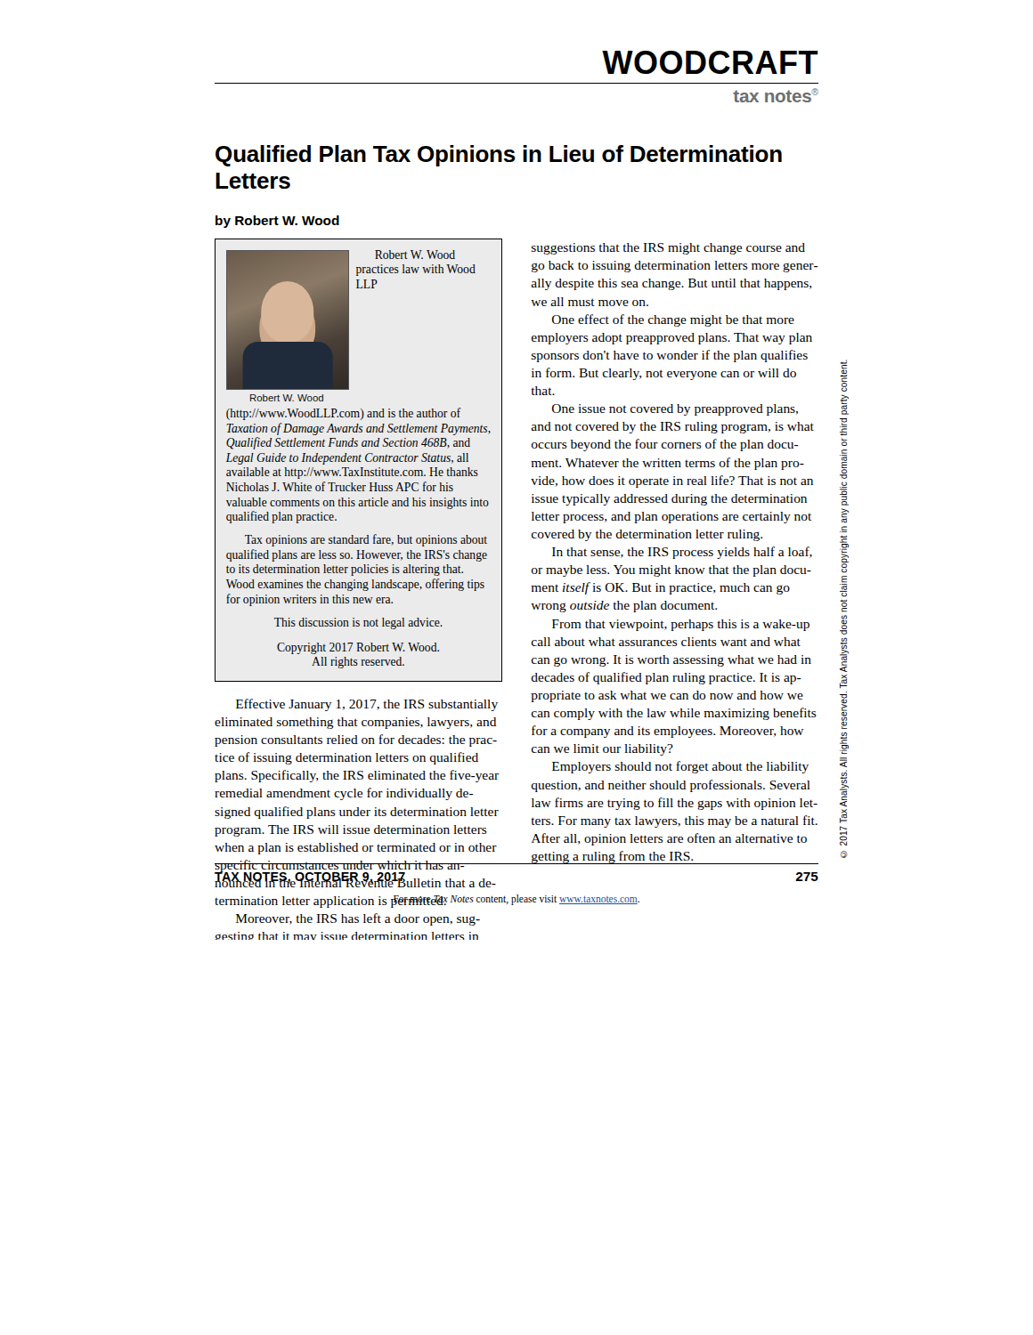© 2017 Tax Analysts. All rights reserved. Tax Analysts does not claim copyright in any public domain or third party content.
WOODCRAFT
tax notes®
Qualified Plan Tax Opinions in Lieu of Determination Letters
by Robert W. Wood
Robert W. Wood
Robert W. Wood practices law with Wood LLP (http://www.WoodLLP.com) and is the author of Taxation of Damage Awards and Settlement Payments, Qualified Settlement Funds and Section 468B, and Legal Guide to Independent Contractor Status, all available at http://www.TaxInstitute.com. He thanks Nicholas J. White of Trucker Huss APC for his valuable comments on this article and his insights into qualified plan practice.
Tax opinions are standard fare, but opinions about qualified plans are less so. However, the IRS's change to its determination letter policies is altering that. Wood examines the changing landscape, offering tips for opinion writers in this new era.
This discussion is not legal advice.
Copyright 2017 Robert W. Wood.
All rights reserved.
Effective January 1, 2017, the IRS substantially eliminated something that companies, lawyers, and pension consultants relied on for decades: the practice of issuing determination letters on qualified plans. Specifically, the IRS eliminated the five-year remedial amendment cycle for individually designed qualified plans under its determination letter program. The IRS will issue determination letters when a plan is established or terminated or in other specific circumstances under which it has announced in the Internal Revenue Bulletin that a determination letter application is permitted.
Moreover, the IRS has left a door open, suggesting that it may issue determination letters in other circumstances, too. There have even been suggestions that the IRS might change course and go back to issuing determination letters more generally despite this sea change. But until that happens, we all must move on.
One effect of the change might be that more employers adopt preapproved plans. That way plan sponsors don't have to wonder if the plan qualifies in form. But clearly, not everyone can or will do that.
One issue not covered by preapproved plans, and not covered by the IRS ruling program, is what occurs beyond the four corners of the plan document. Whatever the written terms of the plan provide, how does it operate in real life? That is not an issue typically addressed during the determination letter process, and plan operations are certainly not covered by the determination letter ruling.
In that sense, the IRS process yields half a loaf, or maybe less. You might know that the plan document itself is OK. But in practice, much can go wrong outside the plan document.
From that viewpoint, perhaps this is a wake-up call about what assurances clients want and what can go wrong. It is worth assessing what we had in decades of qualified plan ruling practice. It is appropriate to ask what we can do now and how we can comply with the law while maximizing benefits for a company and its employees. Moreover, how can we limit our liability?
Employers should not forget about the liability question, and neither should professionals. Several law firms are trying to fill the gaps with opinion letters. For many tax lawyers, this may be a natural fit. After all, opinion letters are often an alternative to getting a ruling from the IRS.
TAX NOTES, OCTOBER 9, 2017
275
For more Tax Notes content, please visit www.taxnotes.com.